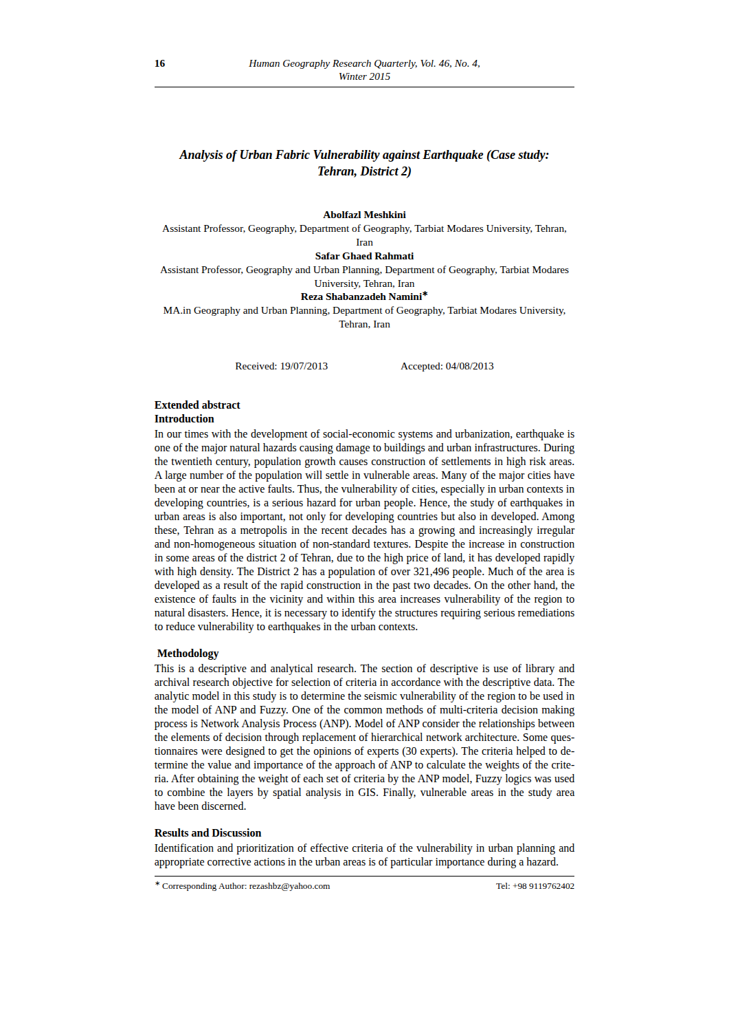16 Human Geography Research Quarterly, Vol. 46, No. 4, Winter 2015
Analysis of Urban Fabric Vulnerability against Earthquake (Case study: Tehran, District 2)
Abolfazl Meshkini Assistant Professor, Geography, Department of Geography, Tarbiat Modares University, Tehran, Iran Safar Ghaed Rahmati Assistant Professor, Geography and Urban Planning, Department of Geography, Tarbiat Modares University, Tehran, Iran Reza Shabanzadeh Namini∗ MA.in Geography and Urban Planning, Department of Geography, Tarbiat Modares University, Tehran, Iran
Received: 19/07/2013 Accepted: 04/08/2013
Extended abstract
Introduction
In our times with the development of social-economic systems and urbanization, earthquake is one of the major natural hazards causing damage to buildings and urban infrastructures. During the twentieth century, population growth causes construction of settlements in high risk areas. A large number of the population will settle in vulnerable areas. Many of the major cities have been at or near the active faults. Thus, the vulnerability of cities, especially in urban contexts in developing countries, is a serious hazard for urban people. Hence, the study of earthquakes in urban areas is also important, not only for developing countries but also in developed. Among these, Tehran as a metropolis in the recent decades has a growing and increasingly irregular and non-homogeneous situation of non-standard textures. Despite the increase in construction in some areas of the district 2 of Tehran, due to the high price of land, it has developed rapidly with high density. The District 2 has a population of over 321,496 people. Much of the area is developed as a result of the rapid construction in the past two decades. On the other hand, the existence of faults in the vicinity and within this area increases vulnerability of the region to natural disasters. Hence, it is necessary to identify the structures requiring serious remediations to reduce vulnerability to earthquakes in the urban contexts.
Methodology
This is a descriptive and analytical research. The section of descriptive is use of library and archival research objective for selection of criteria in accordance with the descriptive data. The analytic model in this study is to determine the seismic vulnerability of the region to be used in the model of ANP and Fuzzy. One of the common methods of multi-criteria decision making process is Network Analysis Process (ANP). Model of ANP consider the relationships between the elements of decision through replacement of hierarchical network architecture. Some questionnaires were designed to get the opinions of experts (30 experts). The criteria helped to determine the value and importance of the approach of ANP to calculate the weights of the criteria. After obtaining the weight of each set of criteria by the ANP model, Fuzzy logics was used to combine the layers by spatial analysis in GIS. Finally, vulnerable areas in the study area have been discerned.
Results and Discussion
Identification and prioritization of effective criteria of the vulnerability in urban planning and appropriate corrective actions in the urban areas is of particular importance during a hazard.
∗ Corresponding Author: rezashbz@yahoo.com Tel: +98 9119762402